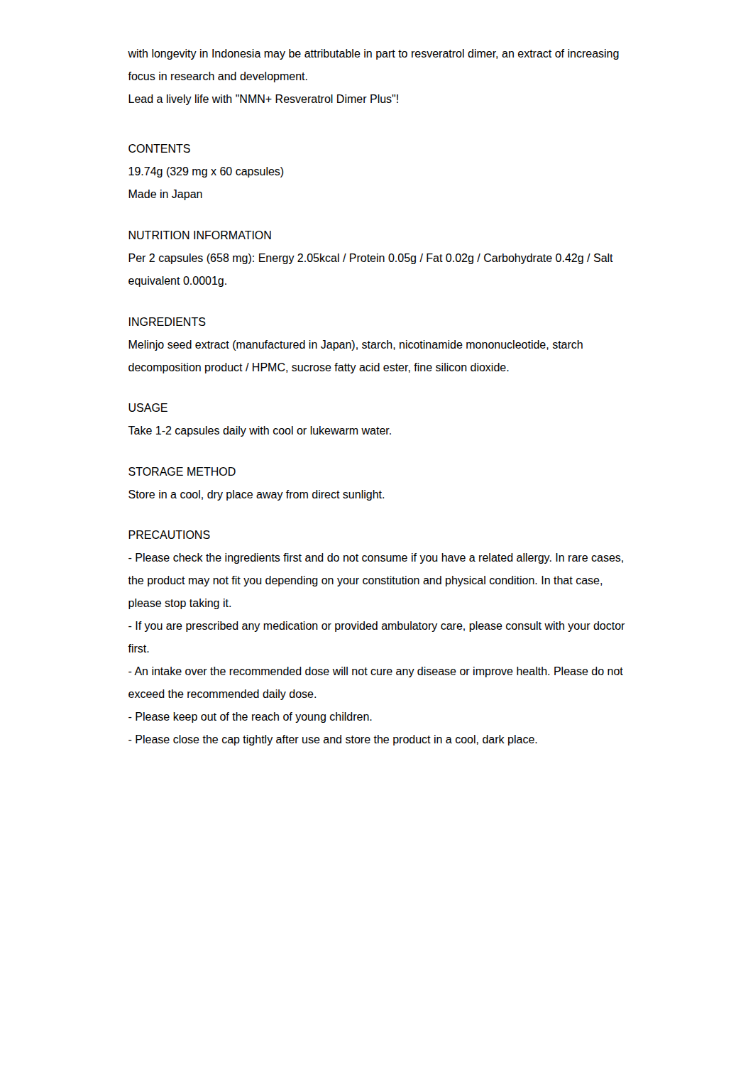with longevity in Indonesia may be attributable in part to resveratrol dimer, an extract of increasing focus in research and development.
Lead a lively life with "NMN+ Resveratrol Dimer Plus"!
CONTENTS
19.74g (329 mg x 60 capsules)
Made in Japan
NUTRITION INFORMATION
Per 2 capsules (658 mg): Energy 2.05kcal / Protein 0.05g / Fat 0.02g / Carbohydrate 0.42g / Salt equivalent 0.0001g.
INGREDIENTS
Melinjo seed extract (manufactured in Japan), starch, nicotinamide mononucleotide, starch decomposition product / HPMC, sucrose fatty acid ester, fine silicon dioxide.
USAGE
Take 1-2 capsules daily with cool or lukewarm water.
STORAGE METHOD
Store in a cool, dry place away from direct sunlight.
PRECAUTIONS
- Please check the ingredients first and do not consume if you have a related allergy. In rare cases, the product may not fit you depending on your constitution and physical condition. In that case, please stop taking it.
- If you are prescribed any medication or provided ambulatory care, please consult with your doctor first.
- An intake over the recommended dose will not cure any disease or improve health. Please do not exceed the recommended daily dose.
- Please keep out of the reach of young children.
- Please close the cap tightly after use and store the product in a cool, dark place.